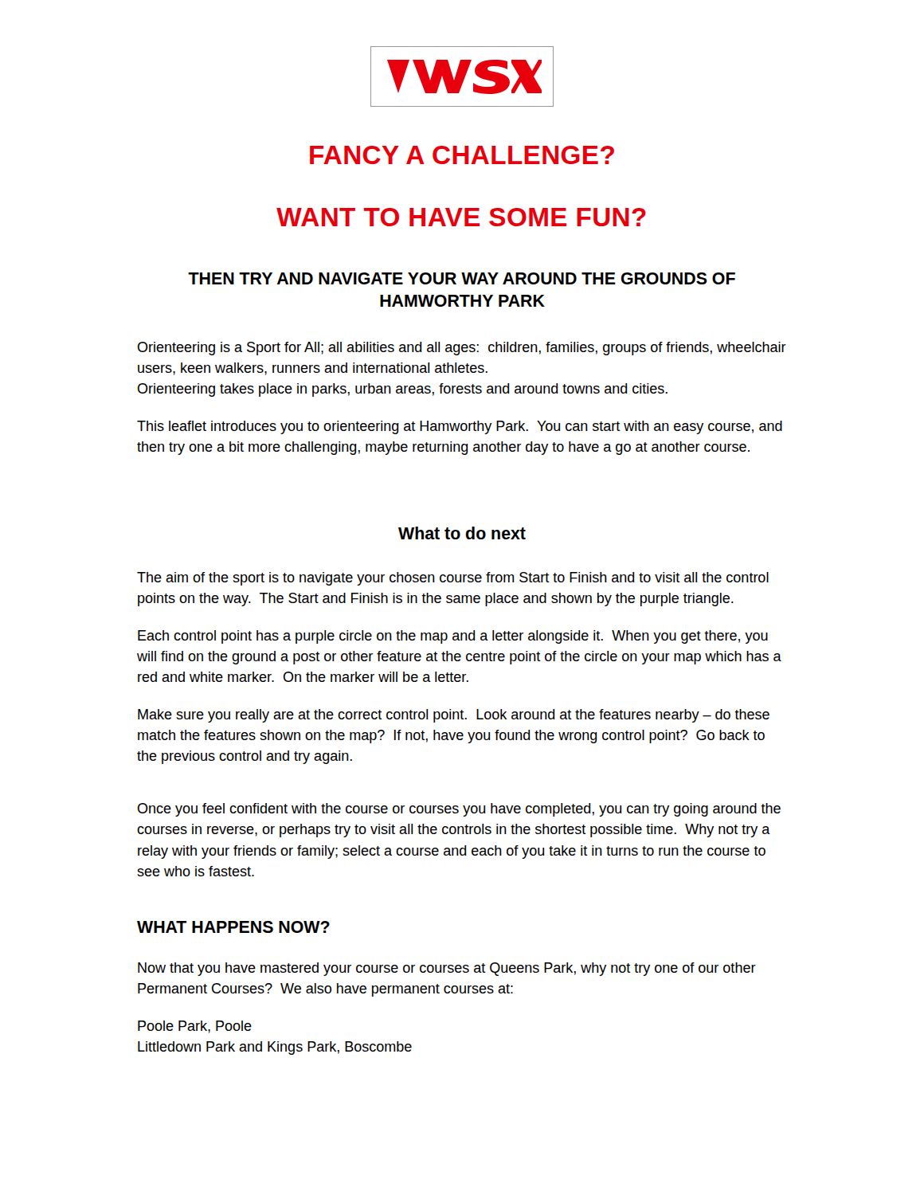FANCY A CHALLENGE?
WANT TO HAVE SOME FUN?
THEN TRY AND NAVIGATE YOUR WAY AROUND THE GROUNDS OF HAMWORTHY PARK
Orienteering is a Sport for All; all abilities and all ages: children, families, groups of friends, wheelchair users, keen walkers, runners and international athletes.
Orienteering takes place in parks, urban areas, forests and around towns and cities.
This leaflet introduces you to orienteering at Hamworthy Park. You can start with an easy course, and then try one a bit more challenging, maybe returning another day to have a go at another course.
What to do next
The aim of the sport is to navigate your chosen course from Start to Finish and to visit all the control points on the way. The Start and Finish is in the same place and shown by the purple triangle.
Each control point has a purple circle on the map and a letter alongside it. When you get there, you will find on the ground a post or other feature at the centre point of the circle on your map which has a red and white marker. On the marker will be a letter.
Make sure you really are at the correct control point. Look around at the features nearby – do these match the features shown on the map? If not, have you found the wrong control point? Go back to the previous control and try again.
Once you feel confident with the course or courses you have completed, you can try going around the courses in reverse, or perhaps try to visit all the controls in the shortest possible time. Why not try a relay with your friends or family; select a course and each of you take it in turns to run the course to see who is fastest.
WHAT HAPPENS NOW?
Now that you have mastered your course or courses at Queens Park, why not try one of our other Permanent Courses? We also have permanent courses at:
Poole Park, Poole
Littledown Park and Kings Park, Boscombe